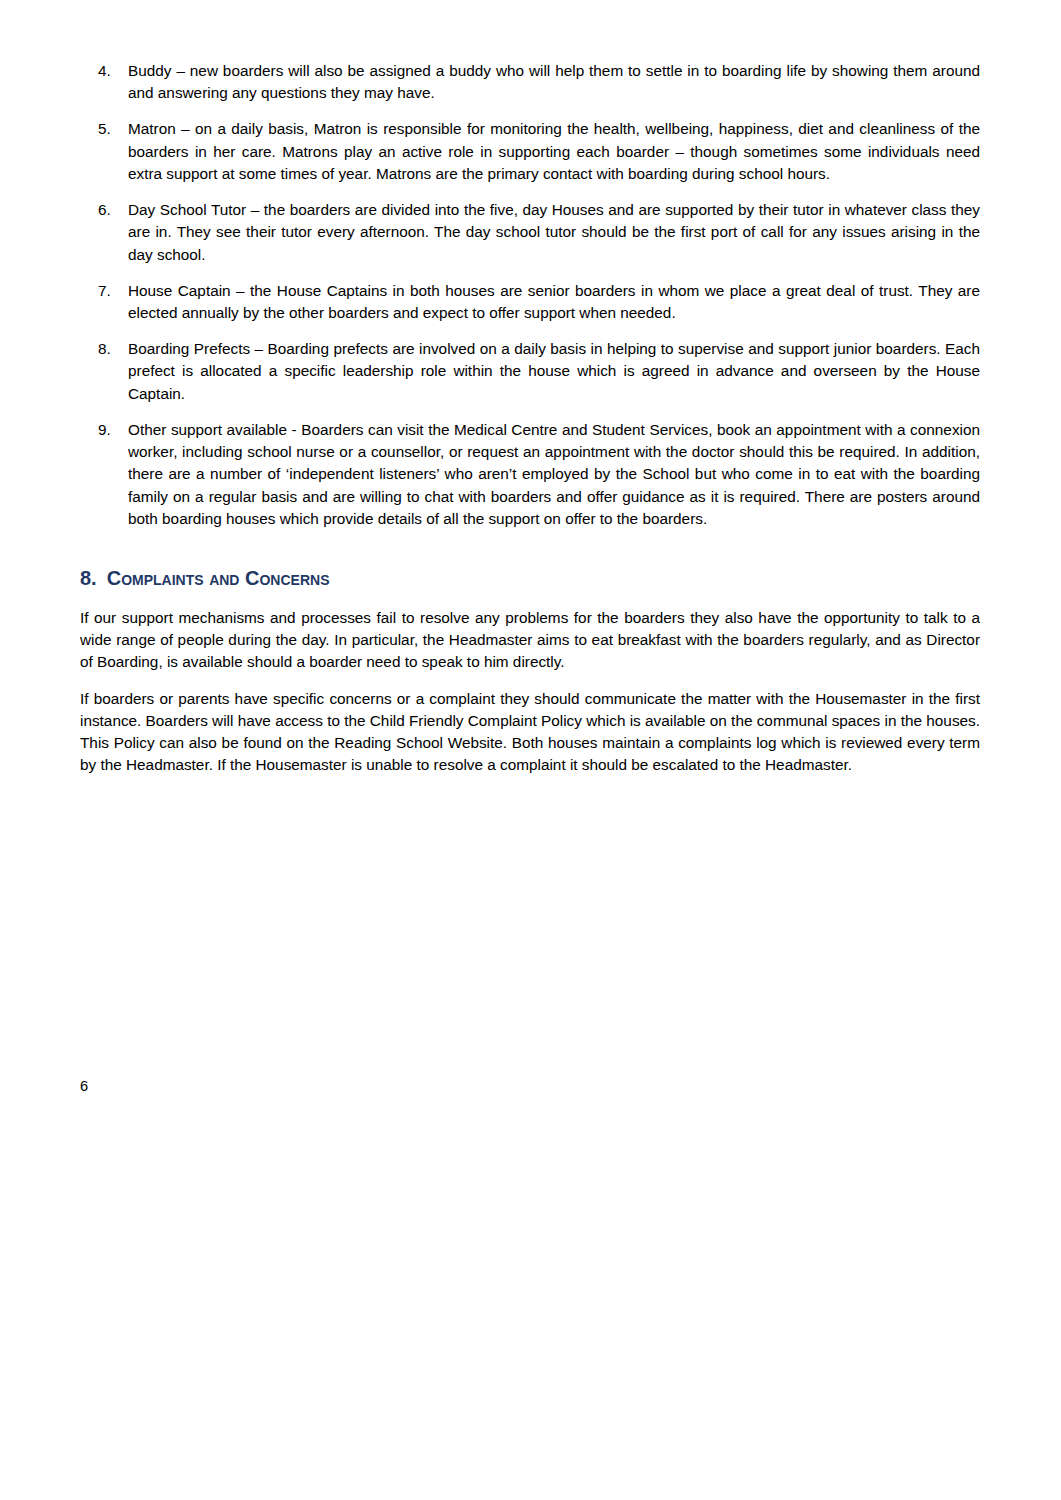Buddy – new boarders will also be assigned a buddy who will help them to settle in to boarding life by showing them around and answering any questions they may have.
Matron – on a daily basis, Matron is responsible for monitoring the health, wellbeing, happiness, diet and cleanliness of the boarders in her care. Matrons play an active role in supporting each boarder – though sometimes some individuals need extra support at some times of year. Matrons are the primary contact with boarding during school hours.
Day School Tutor – the boarders are divided into the five, day Houses and are supported by their tutor in whatever class they are in. They see their tutor every afternoon. The day school tutor should be the first port of call for any issues arising in the day school.
House Captain – the House Captains in both houses are senior boarders in whom we place a great deal of trust. They are elected annually by the other boarders and expect to offer support when needed.
Boarding Prefects – Boarding prefects are involved on a daily basis in helping to supervise and support junior boarders. Each prefect is allocated a specific leadership role within the house which is agreed in advance and overseen by the House Captain.
Other support available - Boarders can visit the Medical Centre and Student Services, book an appointment with a connexion worker, including school nurse or a counsellor, or request an appointment with the doctor should this be required. In addition, there are a number of ‘independent listeners’ who aren’t employed by the School but who come in to eat with the boarding family on a regular basis and are willing to chat with boarders and offer guidance as it is required. There are posters around both boarding houses which provide details of all the support on offer to the boarders.
8. Complaints and Concerns
If our support mechanisms and processes fail to resolve any problems for the boarders they also have the opportunity to talk to a wide range of people during the day. In particular, the Headmaster aims to eat breakfast with the boarders regularly, and as Director of Boarding, is available should a boarder need to speak to him directly.
If boarders or parents have specific concerns or a complaint they should communicate the matter with the Housemaster in the first instance. Boarders will have access to the Child Friendly Complaint Policy which is available on the communal spaces in the houses. This Policy can also be found on the Reading School Website. Both houses maintain a complaints log which is reviewed every term by the Headmaster. If the Housemaster is unable to resolve a complaint it should be escalated to the Headmaster.
6